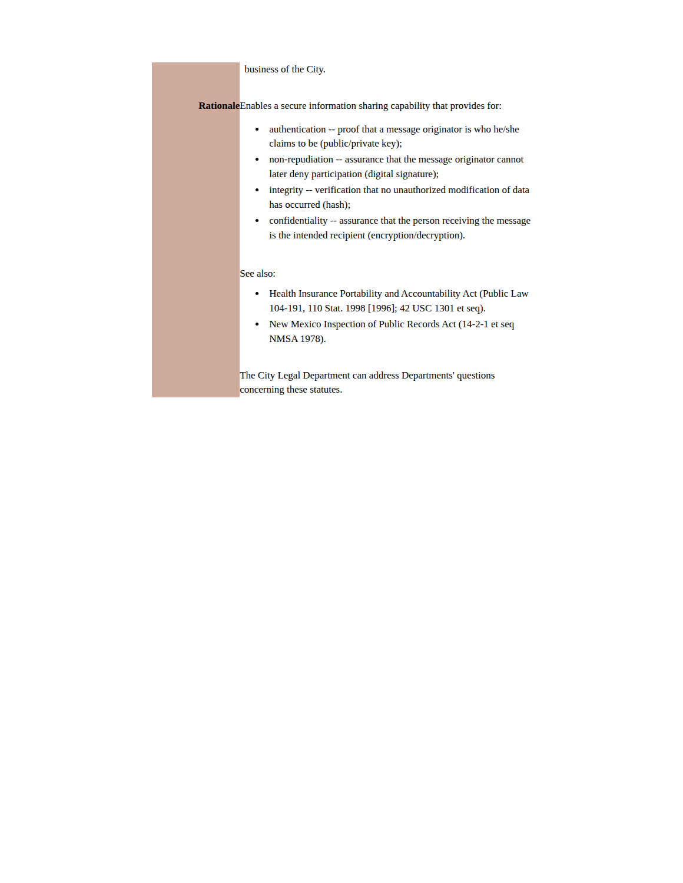| | business of the City. |
| Rationale | Enables a secure information sharing capability that provides for: authentication -- proof that a message originator is who he/she claims to be (public/private key); non-repudiation -- assurance that the message originator cannot later deny participation (digital signature); integrity -- verification that no unauthorized modification of data has occurred (hash); confidentiality -- assurance that the person receiving the message is the intended recipient (encryption/decryption). See also: Health Insurance Portability and Accountability Act (Public Law 104-191, 110 Stat. 1998 [1996]; 42 USC 1301 et seq). New Mexico Inspection of Public Records Act (14-2-1 et seq NMSA 1978). The City Legal Department can address Departments' questions concerning these statutes. |